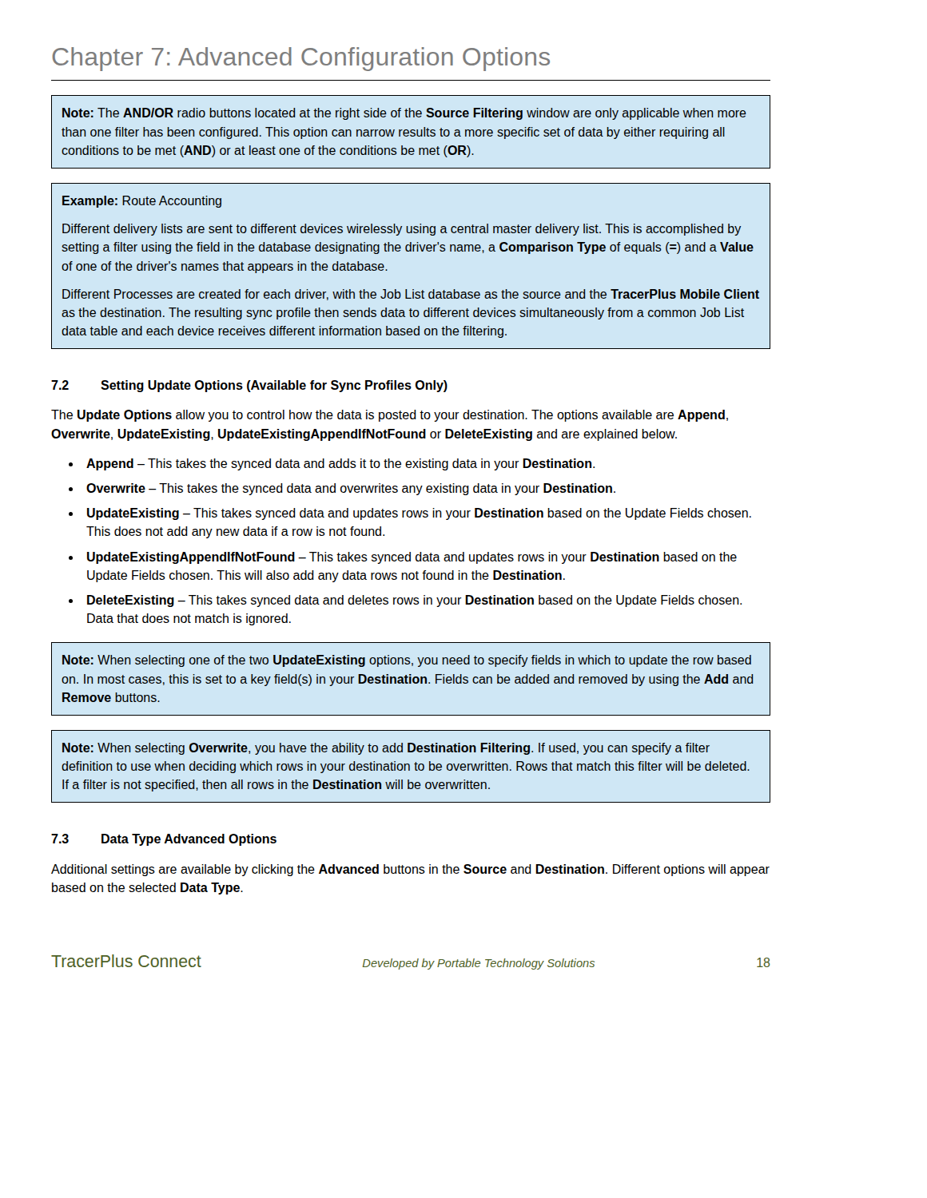Chapter 7: Advanced Configuration Options
Note: The AND/OR radio buttons located at the right side of the Source Filtering window are only applicable when more than one filter has been configured. This option can narrow results to a more specific set of data by either requiring all conditions to be met (AND) or at least one of the conditions be met (OR).
Example: Route Accounting
Different delivery lists are sent to different devices wirelessly using a central master delivery list. This is accomplished by setting a filter using the field in the database designating the driver's name, a Comparison Type of equals (=) and a Value of one of the driver's names that appears in the database.
Different Processes are created for each driver, with the Job List database as the source and the TracerPlus Mobile Client as the destination. The resulting sync profile then sends data to different devices simultaneously from a common Job List data table and each device receives different information based on the filtering.
7.2 Setting Update Options (Available for Sync Profiles Only)
The Update Options allow you to control how the data is posted to your destination. The options available are Append, Overwrite, UpdateExisting, UpdateExistingAppendIfNotFound or DeleteExisting and are explained below.
Append – This takes the synced data and adds it to the existing data in your Destination.
Overwrite – This takes the synced data and overwrites any existing data in your Destination.
UpdateExisting – This takes synced data and updates rows in your Destination based on the Update Fields chosen. This does not add any new data if a row is not found.
UpdateExistingAppendIfNotFound – This takes synced data and updates rows in your Destination based on the Update Fields chosen. This will also add any data rows not found in the Destination.
DeleteExisting – This takes synced data and deletes rows in your Destination based on the Update Fields chosen. Data that does not match is ignored.
Note: When selecting one of the two UpdateExisting options, you need to specify fields in which to update the row based on. In most cases, this is set to a key field(s) in your Destination. Fields can be added and removed by using the Add and Remove buttons.
Note: When selecting Overwrite, you have the ability to add Destination Filtering. If used, you can specify a filter definition to use when deciding which rows in your destination to be overwritten. Rows that match this filter will be deleted. If a filter is not specified, then all rows in the Destination will be overwritten.
7.3 Data Type Advanced Options
Additional settings are available by clicking the Advanced buttons in the Source and Destination. Different options will appear based on the selected Data Type.
TracerPlus Connect Developed by Portable Technology Solutions 18